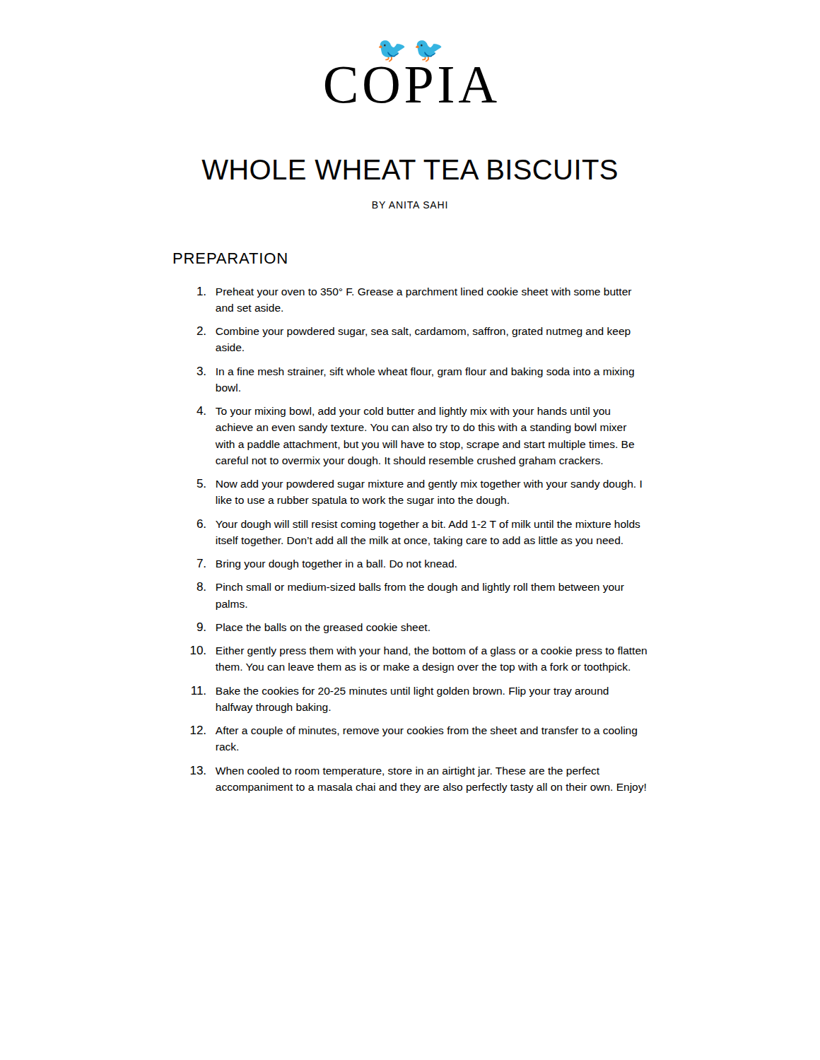🐦🐦
COPIA
Whole Wheat Tea Biscuits
by Anita Sahi
Preparation
Preheat your oven to 350° F. Grease a parchment lined cookie sheet with some butter and set aside.
Combine your powdered sugar, sea salt, cardamom, saffron, grated nutmeg and keep aside.
In a fine mesh strainer, sift whole wheat flour, gram flour and baking soda into a mixing bowl.
To your mixing bowl, add your cold butter and lightly mix with your hands until you achieve an even sandy texture. You can also try to do this with a standing bowl mixer with a paddle attachment, but you will have to stop, scrape and start multiple times. Be careful not to overmix your dough. It should resemble crushed graham crackers.
Now add your powdered sugar mixture and gently mix together with your sandy dough. I like to use a rubber spatula to work the sugar into the dough.
Your dough will still resist coming together a bit. Add 1-2 T of milk until the mixture holds itself together. Don’t add all the milk at once, taking care to add as little as you need.
Bring your dough together in a ball. Do not knead.
Pinch small or medium-sized balls from the dough and lightly roll them between your palms.
Place the balls on the greased cookie sheet.
Either gently press them with your hand, the bottom of a glass or a cookie press to flatten them. You can leave them as is or make a design over the top with a fork or toothpick.
Bake the cookies for 20-25 minutes until light golden brown. Flip your tray around halfway through baking.
After a couple of minutes, remove your cookies from the sheet and transfer to a cooling rack.
When cooled to room temperature, store in an airtight jar. These are the perfect accompaniment to a masala chai and they are also perfectly tasty all on their own. Enjoy!